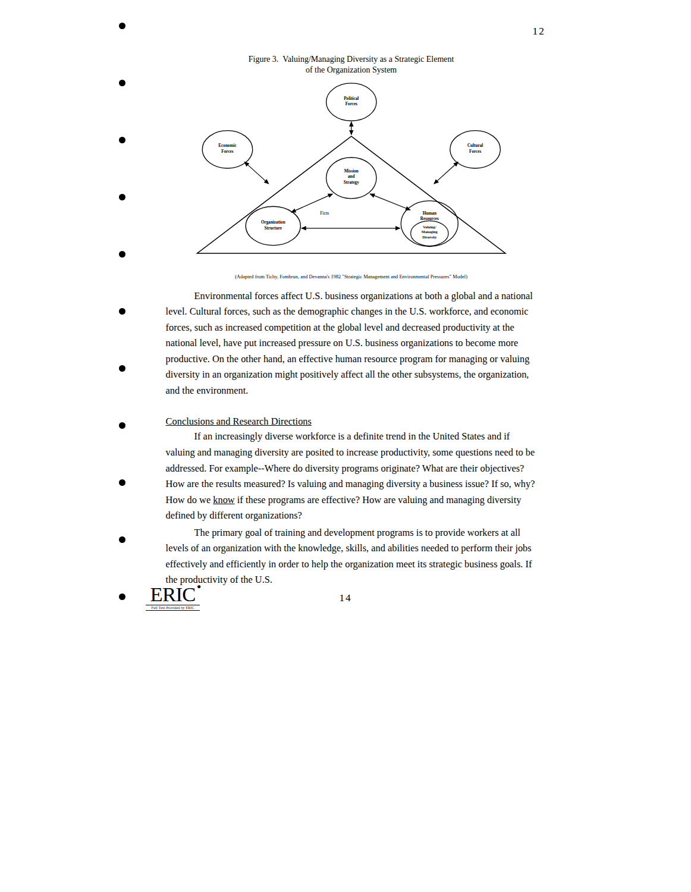12
Figure 3. Valuing/Managing Diversity as a Strategic Element
of the Organization System
Political Forces Economic Forces Cultural Forces Mission and Strategy Organization Structure Human Resources Valuing/ Managing Diversity Firm
(Adapted from Tichy, Fombrun, and Devanna's 1982 "Strategic Management and Environmental Pressures" Model)
Environmental forces affect U.S. business organizations at both a global and a national level. Cultural forces, such as the demographic changes in the U.S. workforce, and economic forces, such as increased competition at the global level and decreased productivity at the national level, have put increased pressure on U.S. business organizations to become more productive. On the other hand, an effective human resource program for managing or valuing diversity in an organization might positively affect all the other subsystems, the organization, and the environment.
Conclusions and Research Directions
If an increasingly diverse workforce is a definite trend in the United States and if valuing and managing diversity are posited to increase productivity, some questions need to be addressed. For example--Where do diversity programs originate? What are their objectives? How are the results measured? Is valuing and managing diversity a business issue? If so, why? How do we know if these programs are effective? How are valuing and managing diversity defined by different organizations?
The primary goal of training and development programs is to provide workers at all levels of an organization with the knowledge, skills, and abilities needed to perform their jobs effectively and efficiently in order to help the organization meet its strategic business goals. If the productivity of the U.S.
ERIC●
Full Text Provided by ERIC
14